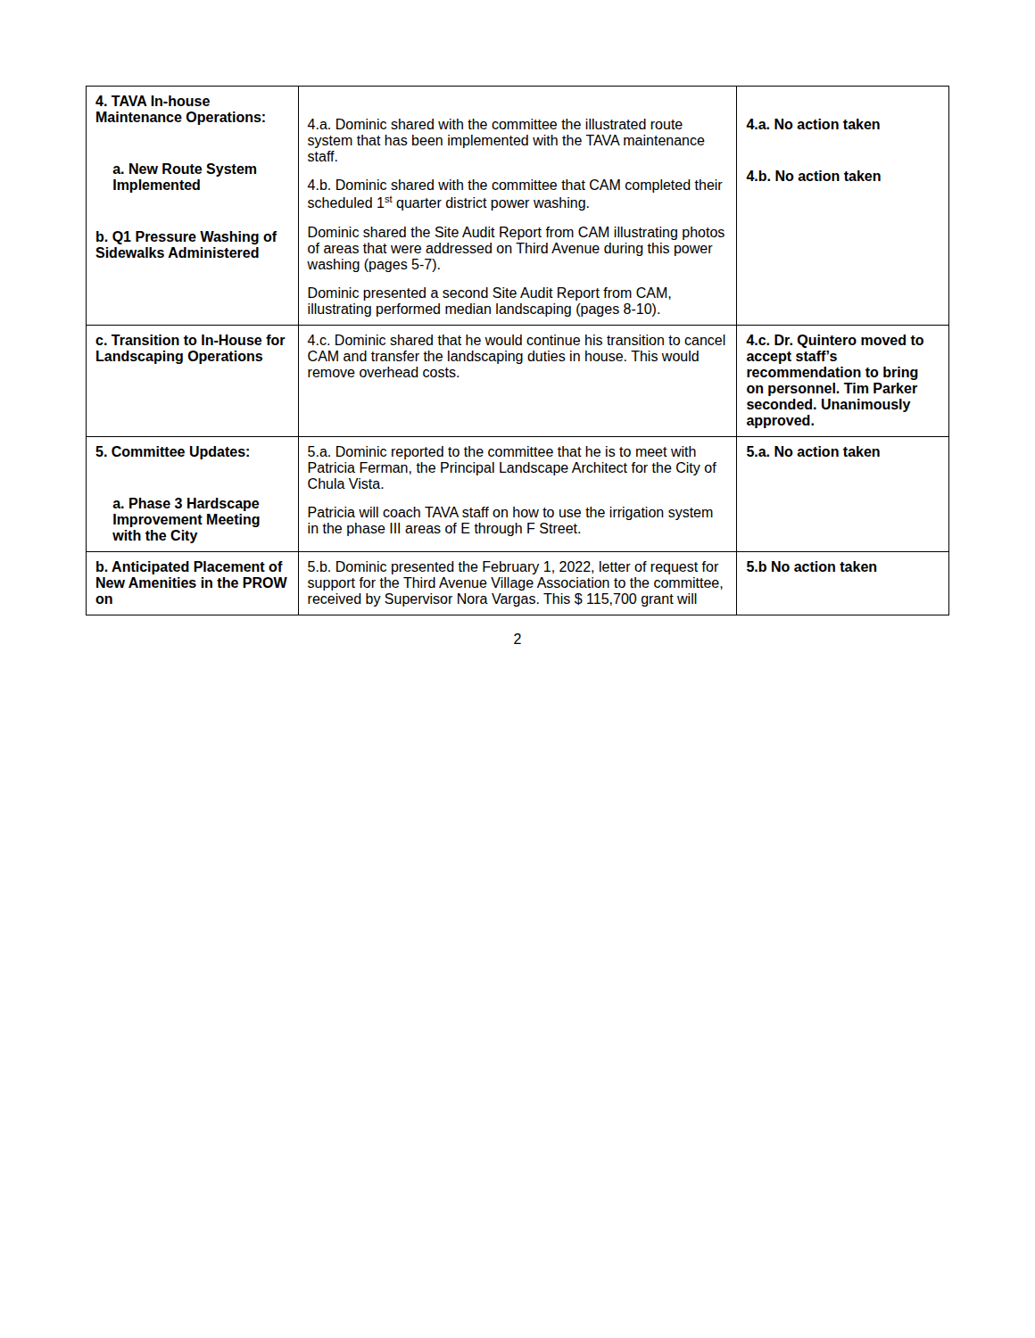| 4. TAVA In-house Maintenance Operations: a. New Route System Implemented b. Q1 Pressure Washing of Sidewalks Administered | 4.a. Dominic shared with the committee the illustrated route system that has been implemented with the TAVA maintenance staff. 4.b. Dominic shared with the committee that CAM completed their scheduled 1 st quarter district power washing. Dominic shared the Site Audit Report from CAM illustrating photos of areas that were addressed on Third Avenue during this power washing (pages 5-7). Dominic presented a second Site Audit Report from CAM, illustrating performed median landscaping (pages 8-10). | 4.a. No action taken 4.b. No action taken |
| c. Transition to In-House for Landscaping Operations | 4.c. Dominic shared that he would continue his transition to cancel CAM and transfer the landscaping duties in house. This would remove overhead costs. | 4.c. Dr. Quintero moved to accept staff’s recommendation to bring on personnel. Tim Parker seconded. Unanimously approved. |
| 5. Committee Updates: a. Phase 3 Hardscape Improvement Meeting with the City | 5.a. Dominic reported to the committee that he is to meet with Patricia Ferman, the Principal Landscape Architect for the City of Chula Vista. Patricia will coach TAVA staff on how to use the irrigation system in the phase III areas of E through F Street. | 5.a. No action taken |
| b. Anticipated Placement of New Amenities in the PROW on | 5.b. Dominic presented the February 1, 2022, letter of request for support for the Third Avenue Village Association to the committee, received by Supervisor Nora Vargas. This $ 115,700 grant will | 5.b No action taken |
2